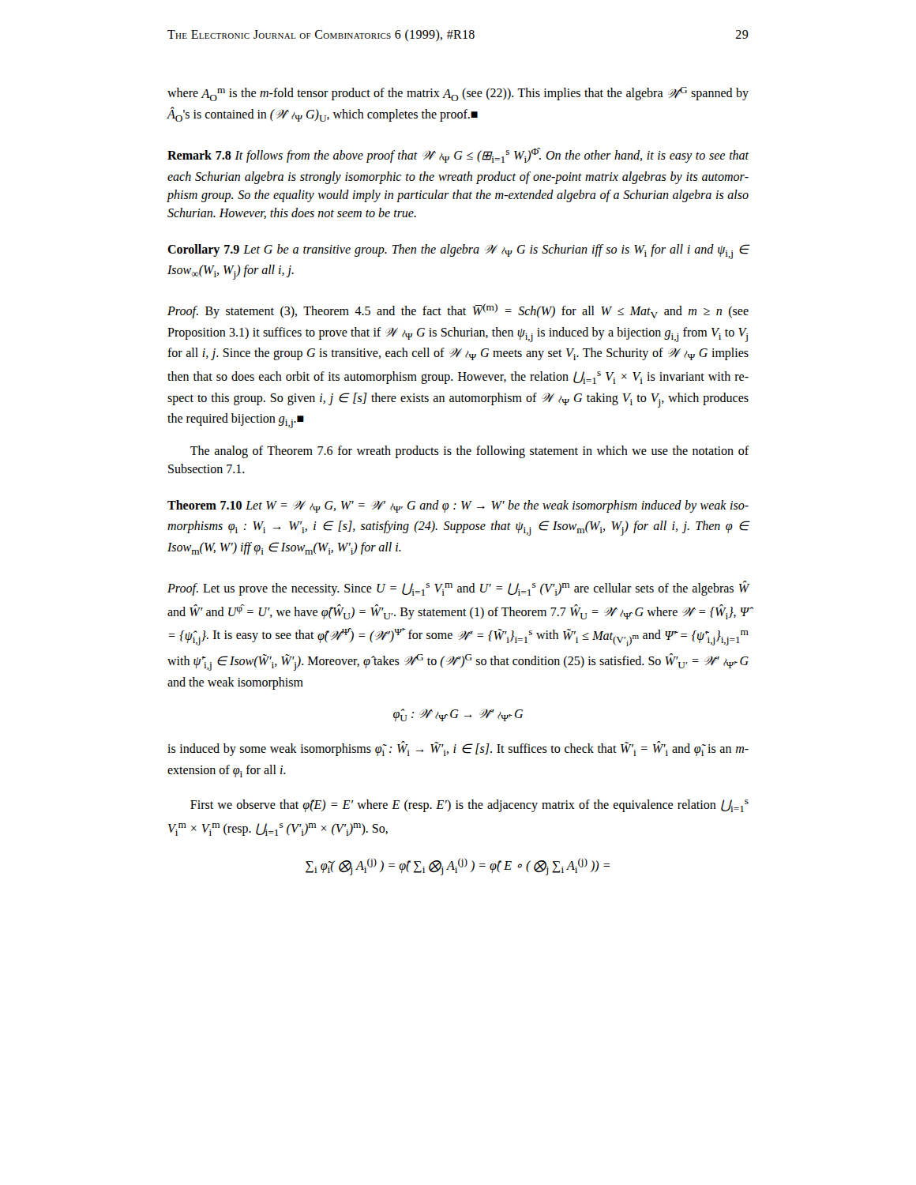The Electronic Journal of Combinatorics 6 (1999), #R18 29
where AOm is the m-fold tensor product of the matrix AO (see (22)). This implies that the algebra 𝒲̂G spanned by ÂO's is contained in (𝒲̂ ≀Ψ G)U, which completes the proof.■
Remark 7.8 It follows from the above proof that 𝒲̂ ≀Ψ G ≤ (⊞i=1s Wi)Φ̂. On the other hand, it is easy to see that each Schurian algebra is strongly isomorphic to the wreath product of one-point matrix algebras by its automorphism group. So the equality would imply in particular that the m-extended algebra of a Schurian algebra is also Schurian. However, this does not seem to be true.
Corollary 7.9 Let G be a transitive group. Then the algebra 𝒲 ≀Ψ G is Schurian iff so is Wi for all i and ψi,j ∈ Isow∞(Wi, Wj) for all i, j.
Proof. By statement (3), Theorem 4.5 and the fact that W̅(m) = Sch(W) for all W ≤ MatV and m ≥ n (see Proposition 3.1) it suffices to prove that if 𝒲 ≀Ψ G is Schurian, then ψi,j is induced by a bijection gi,j from Vi to Vj for all i, j. Since the group G is transitive, each cell of 𝒲 ≀Ψ G meets any set Vi. The Schurity of 𝒲 ≀Ψ G implies then that so does each orbit of its automorphism group. However, the relation ⋃i=1s Vi × Vi is invariant with respect to this group. So given i, j ∈ [s] there exists an automorphism of 𝒲 ≀Ψ G taking Vi to Vj, which produces the required bijection gi,j.■
The analog of Theorem 7.6 for wreath products is the following statement in which we use the notation of Subsection 7.1.
Theorem 7.10 Let W = 𝒲 ≀Ψ G, W′ = 𝒲′ ≀Ψ′ G and φ : W → W′ be the weak isomorphism induced by weak isomorphisms φi : Wi → W′i, i ∈ [s], satisfying (24). Suppose that ψi,j ∈ Isowm(Wi, Wj) for all i, j. Then φ ∈ Isowm(W, W′) iff φi ∈ Isowm(Wi, W′i) for all i.
Proof. Let us prove the necessity. Since U = ⋃i=1s Vim and U′ = ⋃i=1s (V′i)m are cellular sets of the algebras Ŵ and Ŵ′ and Uφ̂ = U′, we have φ̂(ŴU) = Ŵ′U′. By statement (1) of Theorem 7.7 ŴU = 𝒲̂ ≀Ψ̂ G where 𝒲̂ = {Ŵi}, Ψ̂ = {ψ̂i,j}. It is easy to see that φ̂(𝒲̂Ψ̂) = (𝒲̃′)Ψ̃′ for some 𝒲̃′ = {W̃′i}i=1s with W̃′i ≤ Mat(V′i)m and Ψ̃′ = {ψ̃′i,j}i,j=1m with ψ̃′i,j ∈ Isow(W̃′i, W̃′j). Moreover, φ̂ takes 𝒲̂G to (𝒲̃′)G so that condition (25) is satisfied. So Ŵ′U′ = 𝒲̃′ ≀Ψ̃′ G and the weak isomorphism
φ̂U : 𝒲̂ ≀Ψ̂ G → 𝒲̃′ ≀Ψ̃′ G
is induced by some weak isomorphisms φ̃i : Ŵi → W̃′i, i ∈ [s]. It suffices to check that W̃′i = Ŵ′i and φ̃i is an m-extension of φi for all i.
First we observe that φ̂(E) = E′ where E (resp. E′) is the adjacency matrix of the equivalence relation ⋃i=1s Vim × Vim (resp. ⋃i=1s (V′i)m × (V′i)m). So,
∑i φ̃i( ⨂j Ai(j) ) = φ̂( ∑i ⨂j Ai(j) ) = φ̂( E ∘ ( ⨂j ∑i Ai(j) )) =